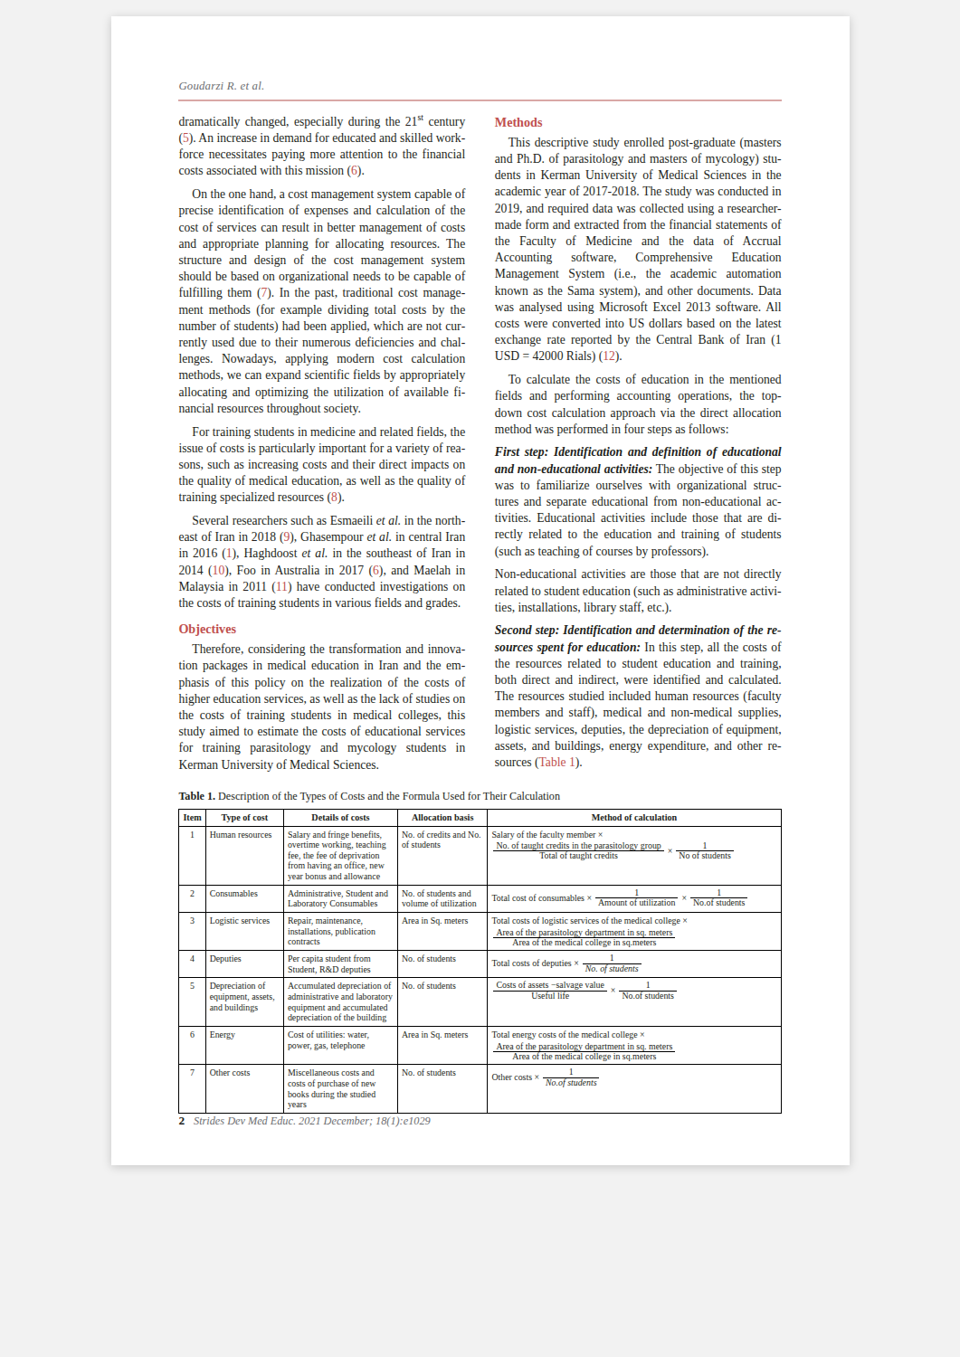Goudarzi R. et al.
dramatically changed, especially during the 21st century (5). An increase in demand for educated and skilled workforce necessitates paying more attention to the financial costs associated with this mission (6).
On the one hand, a cost management system capable of precise identification of expenses and calculation of the cost of services can result in better management of costs and appropriate planning for allocating resources. The structure and design of the cost management system should be based on organizational needs to be capable of fulfilling them (7). In the past, traditional cost management methods (for example dividing total costs by the number of students) had been applied, which are not currently used due to their numerous deficiencies and challenges. Nowadays, applying modern cost calculation methods, we can expand scientific fields by appropriately allocating and optimizing the utilization of available financial resources throughout society.
For training students in medicine and related fields, the issue of costs is particularly important for a variety of reasons, such as increasing costs and their direct impacts on the quality of medical education, as well as the quality of training specialized resources (8).
Several researchers such as Esmaeili et al. in the northeast of Iran in 2018 (9), Ghasempour et al. in central Iran in 2016 (1), Haghdoost et al. in the southeast of Iran in 2014 (10), Foo in Australia in 2017 (6), and Maelah in Malaysia in 2011 (11) have conducted investigations on the costs of training students in various fields and grades.
Objectives
Therefore, considering the transformation and innovation packages in medical education in Iran and the emphasis of this policy on the realization of the costs of higher education services, as well as the lack of studies on the costs of training students in medical colleges, this study aimed to estimate the costs of educational services for training parasitology and mycology students in Kerman University of Medical Sciences.
Methods
This descriptive study enrolled post-graduate (masters and Ph.D. of parasitology and masters of mycology) students in Kerman University of Medical Sciences in the academic year of 2017-2018. The study was conducted in 2019, and required data was collected using a researcher-made form and extracted from the financial statements of the Faculty of Medicine and the data of Accrual Accounting software, Comprehensive Education Management System (i.e., the academic automation known as the Sama system), and other documents. Data was analysed using Microsoft Excel 2013 software. All costs were converted into US dollars based on the latest exchange rate reported by the Central Bank of Iran (1 USD = 42000 Rials) (12).
To calculate the costs of education in the mentioned fields and performing accounting operations, the top-down cost calculation approach via the direct allocation method was performed in four steps as follows:
First step: Identification and definition of educational and non-educational activities: The objective of this step was to familiarize ourselves with organizational structures and separate educational from non-educational activities. Educational activities include those that are directly related to the education and training of students (such as teaching of courses by professors).
Non-educational activities are those that are not directly related to student education (such as administrative activities, installations, library staff, etc.).
Second step: Identification and determination of the resources spent for education: In this step, all the costs of the resources related to student education and training, both direct and indirect, were identified and calculated. The resources studied included human resources (faculty members and staff), medical and non-medical supplies, logistic services, deputies, the depreciation of equipment, assets, and buildings, energy expenditure, and other resources (Table 1).
Table 1. Description of the Types of Costs and the Formula Used for Their Calculation
| Item | Type of cost | Details of costs | Allocation basis | Method of calculation |
| --- | --- | --- | --- | --- |
| 1 | Human resources | Salary and fringe benefits, overtime working, teaching fee, the fee of deprivation from having an office, new year bonus and allowance | No. of credits and No. of students | Salary of the faculty member × No. of taught credits in the parasitology group Total of taught credits × 1 No of students |
| 2 | Consumables | Administrative, Student and Laboratory Consumables | No. of students and volume of utilization | Total cost of consumables × 1 Amount of utilization × 1 No.of students |
| 3 | Logistic services | Repair, maintenance, installations, publication contracts | Area in Sq. meters | Total costs of logistic services of the medical college × Area of the parasitology department in sq. meters Area of the medical college in sq.meters |
| 4 | Deputies | Per capita student from Student, R&D deputies | No. of students | Total costs of deputies × 1 No. of students |
| 5 | Depreciation of equipment, assets, and buildings | Accumulated depreciation of administrative and laboratory equipment and accumulated depreciation of the building | No. of students | Costs of assets −salvage value Useful life × 1 No.of students |
| 6 | Energy | Cost of utilities: water, power, gas, telephone | Area in Sq. meters | Total energy costs of the medical college × Area of the parasitology department in sq. meters Area of the medical college in sq.meters |
| 7 | Other costs | Miscellaneous costs and costs of purchase of new books during the studied years | No. of students | Other costs × 1 No.of students |
2 Strides Dev Med Educ. 2021 December; 18(1):e1029